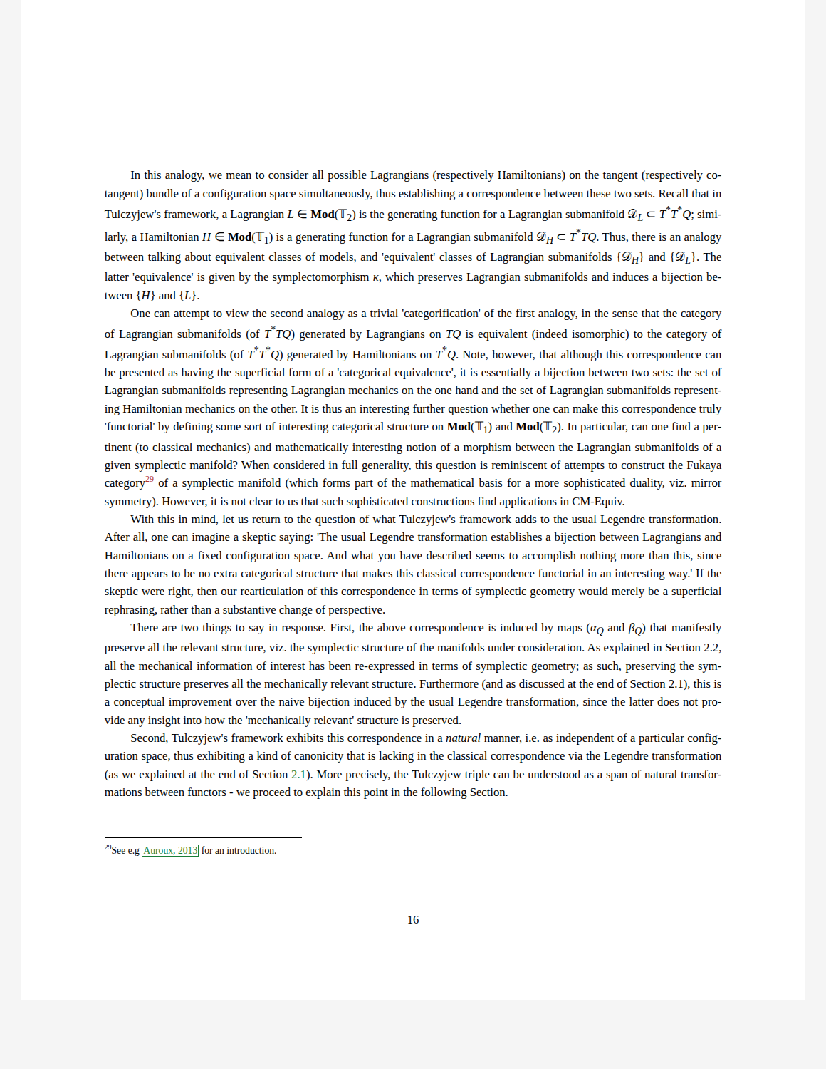In this analogy, we mean to consider all possible Lagrangians (respectively Hamiltonians) on the tangent (respectively cotangent) bundle of a configuration space simultaneously, thus establishing a correspondence between these two sets. Recall that in Tulczyjew's framework, a Lagrangian L ∈ Mod(𝕋2) is the generating function for a Lagrangian submanifold 𝒟L ⊂ T*T*Q; similarly, a Hamiltonian H ∈ Mod(𝕋1) is a generating function for a Lagrangian submanifold 𝒟H ⊂ T*TQ. Thus, there is an analogy between talking about equivalent classes of models, and 'equivalent' classes of Lagrangian submanifolds {𝒟H} and {𝒟L}. The latter 'equivalence' is given by the symplectomorphism κ, which preserves Lagrangian submanifolds and induces a bijection between {H} and {L}.
One can attempt to view the second analogy as a trivial 'categorification' of the first analogy, in the sense that the category of Lagrangian submanifolds (of T*TQ) generated by Lagrangians on TQ is equivalent (indeed isomorphic) to the category of Lagrangian submanifolds (of T*T*Q) generated by Hamiltonians on T*Q. Note, however, that although this correspondence can be presented as having the superficial form of a 'categorical equivalence', it is essentially a bijection between two sets: the set of Lagrangian submanifolds representing Lagrangian mechanics on the one hand and the set of Lagrangian submanifolds representing Hamiltonian mechanics on the other. It is thus an interesting further question whether one can make this correspondence truly 'functorial' by defining some sort of interesting categorical structure on Mod(𝕋1) and Mod(𝕋2). In particular, can one find a pertinent (to classical mechanics) and mathematically interesting notion of a morphism between the Lagrangian submanifolds of a given symplectic manifold? When considered in full generality, this question is reminiscent of attempts to construct the Fukaya category29 of a symplectic manifold (which forms part of the mathematical basis for a more sophisticated duality, viz. mirror symmetry). However, it is not clear to us that such sophisticated constructions find applications in CM-Equiv.
With this in mind, let us return to the question of what Tulczyjew's framework adds to the usual Legendre transformation. After all, one can imagine a skeptic saying: 'The usual Legendre transformation establishes a bijection between Lagrangians and Hamiltonians on a fixed configuration space. And what you have described seems to accomplish nothing more than this, since there appears to be no extra categorical structure that makes this classical correspondence functorial in an interesting way.' If the skeptic were right, then our rearticulation of this correspondence in terms of symplectic geometry would merely be a superficial rephrasing, rather than a substantive change of perspective.
There are two things to say in response. First, the above correspondence is induced by maps (αQ and βQ) that manifestly preserve all the relevant structure, viz. the symplectic structure of the manifolds under consideration. As explained in Section 2.2, all the mechanical information of interest has been re-expressed in terms of symplectic geometry; as such, preserving the symplectic structure preserves all the mechanically relevant structure. Furthermore (and as discussed at the end of Section 2.1), this is a conceptual improvement over the naive bijection induced by the usual Legendre transformation, since the latter does not provide any insight into how the 'mechanically relevant' structure is preserved.
Second, Tulczyjew's framework exhibits this correspondence in a natural manner, i.e. as independent of a particular configuration space, thus exhibiting a kind of canonicity that is lacking in the classical correspondence via the Legendre transformation (as we explained at the end of Section 2.1). More precisely, the Tulczyjew triple can be understood as a span of natural transformations between functors - we proceed to explain this point in the following Section.
29See e.g Auroux, 2013 for an introduction.
16